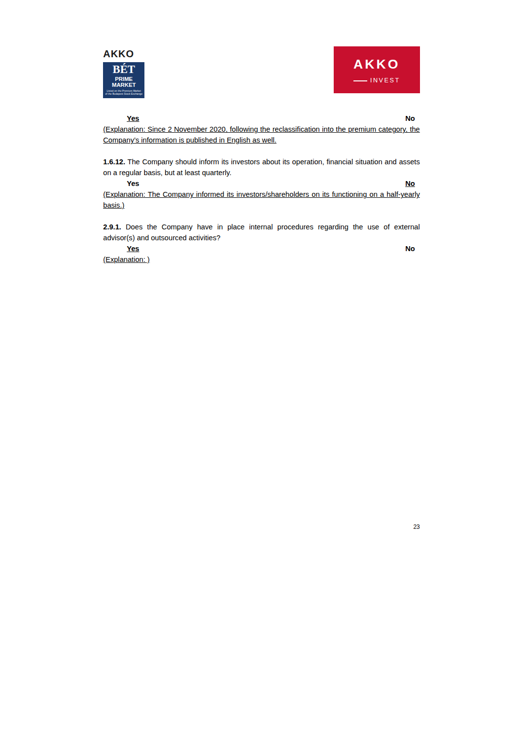AKKO
BÉT
PRIME
MARKET
Listed on the Premium Market
of the Budapest Stock Exchange
AKKO
INVEST
Yes No
(Explanation: Since 2 November 2020, following the reclassification into the premium category, the Company’s information is published in English as well.
1.6.12. The Company should inform its investors about its operation, financial situation and assets on a regular basis, but at least quarterly.
Yes No
(Explanation: The Company informed its investors/shareholders on its functioning on a half-yearly basis.)
2.9.1. Does the Company have in place internal procedures regarding the use of external advisor(s) and outsourced activities?
Yes No
(Explanation: )
23